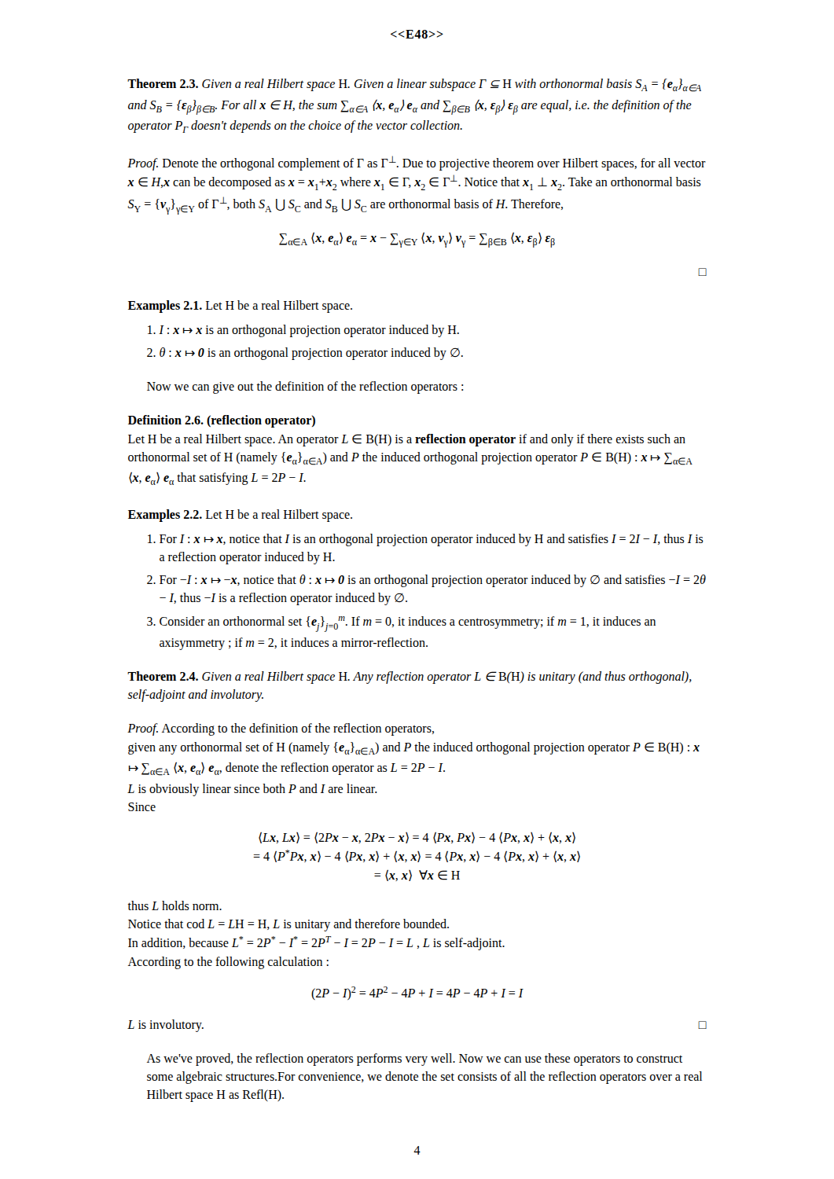<<E48>>
Theorem 2.3. Given a real Hilbert space H. Given a linear subspace Γ ⊆ H with orthonormal basis SA = {eα}α∈A and SB = {εβ}β∈B. For all x ∈ H, the sum ∑α∈A ⟨x, eα⟩ eα and ∑β∈B ⟨x, εβ⟩ εβ are equal, i.e. the definition of the operator PΓ doesn't depends on the choice of the vector collection.
Proof. Denote the orthogonal complement of Γ as Γ⊥. Due to projective theorem over Hilbert spaces, for all vector x ∈ H,x can be decomposed as x = x1+x2 where x1 ∈ Γ, x2 ∈ Γ⊥. Notice that x1 ⊥ x2. Take an orthonormal basis SY = {vγ}γ∈Y of Γ⊥, both SA ⋃ SC and SB ⋃ SC are orthonormal basis of H. Therefore,
∑α∈A ⟨x, eα⟩ eα = x − ∑γ∈Y ⟨x, vγ⟩ vγ = ∑β∈B ⟨x, εβ⟩ εβ
□
Examples 2.1. Let H be a real Hilbert space.
I : x ↦ x is an orthogonal projection operator induced by H.
θ : x ↦ 0 is an orthogonal projection operator induced by ∅.
Now we can give out the definition of the reflection operators :
Definition 2.6. (reflection operator)
Let H be a real Hilbert space. An operator L ∈ B(H) is a reflection operator if and only if there exists such an orthonormal set of H (namely {eα}α∈A) and P the induced orthogonal projection operator P ∈ B(H) : x ↦ ∑α∈A ⟨x, eα⟩ eα that satisfying L = 2P − I.
Examples 2.2. Let H be a real Hilbert space.
For I : x ↦ x, notice that I is an orthogonal projection operator induced by H and satisfies I = 2I − I, thus I is a reflection operator induced by H.
For −I : x ↦ −x, notice that θ : x ↦ 0 is an orthogonal projection operator induced by ∅ and satisfies −I = 2θ − I, thus −I is a reflection operator induced by ∅.
Consider an orthonormal set {ej}j=0m. If m = 0, it induces a centrosymmetry; if m = 1, it induces an axisymmetry ; if m = 2, it induces a mirror-reflection.
Theorem 2.4. Given a real Hilbert space H. Any reflection operator L ∈ B(H) is unitary (and thus orthogonal), self-adjoint and involutory.
Proof. According to the definition of the reflection operators,
given any orthonormal set of H (namely {eα}α∈A) and P the induced orthogonal projection operator P ∈ B(H) : x ↦ ∑α∈A ⟨x, eα⟩ eα, denote the reflection operator as L = 2P − I.
L is obviously linear since both P and I are linear.
Since
⟨Lx, Lx⟩ = ⟨2Px − x, 2Px − x⟩ = 4 ⟨Px, Px⟩ − 4 ⟨Px, x⟩ + ⟨x, x⟩
= 4 ⟨P*Px, x⟩ − 4 ⟨Px, x⟩ + ⟨x, x⟩ = 4 ⟨Px, x⟩ − 4 ⟨Px, x⟩ + ⟨x, x⟩
= ⟨x, x⟩ ∀x ∈ H
thus L holds norm.
Notice that cod L = LH = H, L is unitary and therefore bounded.
In addition, because L* = 2P* − I* = 2PT − I = 2P − I = L , L is self-adjoint.
According to the following calculation :
(2P − I)2 = 4P2 − 4P + I = 4P − 4P + I = I
L is involutory. □
As we've proved, the reflection operators performs very well. Now we can use these operators to construct some algebraic structures.For convenience, we denote the set consists of all the reflection operators over a real Hilbert space H as Refl(H).
4